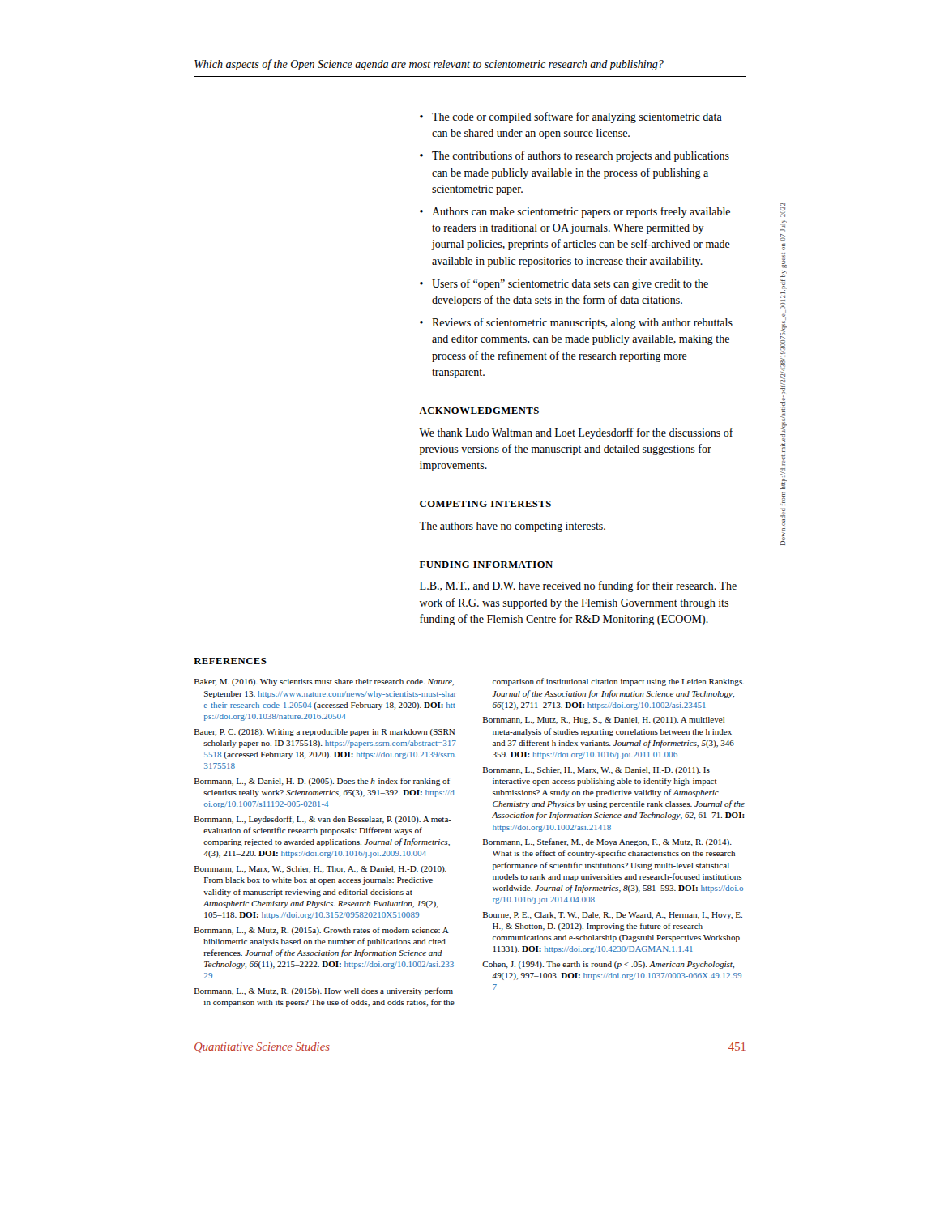Downloaded from http://direct.mit.edu/qss/article-pdf/2/2/438/1930075/qss_e_00121.pdf by guest on 07 July 2022
Which aspects of the Open Science agenda are most relevant to scientometric research and publishing?
The code or compiled software for analyzing scientometric data can be shared under an open source license.
The contributions of authors to research projects and publications can be made publicly available in the process of publishing a scientometric paper.
Authors can make scientometric papers or reports freely available to readers in traditional or OA journals. Where permitted by journal policies, preprints of articles can be self-archived or made available in public repositories to increase their availability.
Users of “open” scientometric data sets can give credit to the developers of the data sets in the form of data citations.
Reviews of scientometric manuscripts, along with author rebuttals and editor comments, can be made publicly available, making the process of the refinement of the research reporting more transparent.
ACKNOWLEDGMENTS
We thank Ludo Waltman and Loet Leydesdorff for the discussions of previous versions of the manuscript and detailed suggestions for improvements.
COMPETING INTERESTS
The authors have no competing interests.
FUNDING INFORMATION
L.B., M.T., and D.W. have received no funding for their research. The work of R.G. was supported by the Flemish Government through its funding of the Flemish Centre for R&D Monitoring (ECOOM).
REFERENCES
Baker, M. (2016). Why scientists must share their research code. Nature, September 13. https://www.nature.com/news/why-scientists-must-share-their-research-code-1.20504 (accessed February 18, 2020). DOI: https://doi.org/10.1038/nature.2016.20504
Bauer, P. C. (2018). Writing a reproducible paper in R markdown (SSRN scholarly paper no. ID 3175518). https://papers.ssrn.com/abstract=3175518 (accessed February 18, 2020). DOI: https://doi.org/10.2139/ssrn.3175518
Bornmann, L., & Daniel, H.-D. (2005). Does the h-index for ranking of scientists really work? Scientometrics, 65(3), 391–392. DOI: https://doi.org/10.1007/s11192-005-0281-4
Bornmann, L., Leydesdorff, L., & van den Besselaar, P. (2010). A meta-evaluation of scientific research proposals: Different ways of comparing rejected to awarded applications. Journal of Informetrics, 4(3), 211–220. DOI: https://doi.org/10.1016/j.joi.2009.10.004
Bornmann, L., Marx, W., Schier, H., Thor, A., & Daniel, H.-D. (2010). From black box to white box at open access journals: Predictive validity of manuscript reviewing and editorial decisions at Atmospheric Chemistry and Physics. Research Evaluation, 19(2), 105–118. DOI: https://doi.org/10.3152/095820210X510089
Bornmann, L., & Mutz, R. (2015a). Growth rates of modern science: A bibliometric analysis based on the number of publications and cited references. Journal of the Association for Information Science and Technology, 66(11), 2215–2222. DOI: https://doi.org/10.1002/asi.23329
Bornmann, L., & Mutz, R. (2015b). How well does a university perform in comparison with its peers? The use of odds, and odds ratios, for the comparison of institutional citation impact using the Leiden Rankings. Journal of the Association for Information Science and Technology, 66(12), 2711–2713. DOI: https://doi.org/10.1002/asi.23451
Bornmann, L., Mutz, R., Hug, S., & Daniel, H. (2011). A multilevel meta-analysis of studies reporting correlations between the h index and 37 different h index variants. Journal of Informetrics, 5(3), 346–359. DOI: https://doi.org/10.1016/j.joi.2011.01.006
Bornmann, L., Schier, H., Marx, W., & Daniel, H.-D. (2011). Is interactive open access publishing able to identify high-impact submissions? A study on the predictive validity of Atmospheric Chemistry and Physics by using percentile rank classes. Journal of the Association for Information Science and Technology, 62, 61–71. DOI: https://doi.org/10.1002/asi.21418
Bornmann, L., Stefaner, M., de Moya Anegon, F., & Mutz, R. (2014). What is the effect of country-specific characteristics on the research performance of scientific institutions? Using multi-level statistical models to rank and map universities and research-focused institutions worldwide. Journal of Informetrics, 8(3), 581–593. DOI: https://doi.org/10.1016/j.joi.2014.04.008
Bourne, P. E., Clark, T. W., Dale, R., De Waard, A., Herman, I., Hovy, E. H., & Shotton, D. (2012). Improving the future of research communications and e-scholarship (Dagstuhl Perspectives Workshop 11331). DOI: https://doi.org/10.4230/DAGMAN.1.1.41
Cohen, J. (1994). The earth is round (p < .05). American Psychologist, 49(12), 997–1003. DOI: https://doi.org/10.1037/0003-066X.49.12.997
Quantitative Science Studies
451